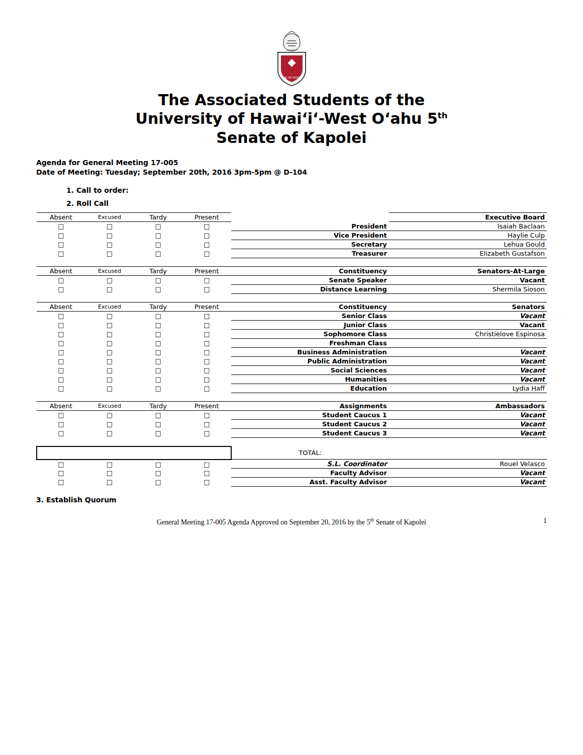The Associated Students of the
University of Hawaiʻiʻ-West Oʻahu 5th
Senate of Kapolei
Agenda for General Meeting 17-005
Date of Meeting: Tuesday; September 20th, 2016 3pm-5pm @ D-104
1. Call to order:
2. Roll Call
| Absent | Excused | Tardy | Present | | Executive Board |
| □ | □ | □ | □ | President | Isaiah Baclaan |
| □ | □ | □ | □ | Vice President | Haylie Culp |
| □ | □ | □ | □ | Secretary | Lehua Gould |
| □ | □ | □ | □ | Treasurer | Elizabeth Gustafson |
| Absent | Excused | Tardy | Present | Constituency | Senators-At-Large |
| □ | □ | □ | □ | Senate Speaker | Vacant |
| □ | □ | □ | □ | Distance Learning | Shermila Sioson |
| Absent | Excused | Tardy | Present | Constituency | Senators |
| □ | □ | □ | □ | Senior Class | Vacant |
| □ | □ | □ | □ | Junior Class | Vacant |
| □ | □ | □ | □ | Sophomore Class | Christielove Espinosa |
| □ | □ | □ | □ | Freshman Class | |
| □ | □ | □ | □ | Business Administration | Vacant |
| □ | □ | □ | □ | Public Administration | Vacant |
| □ | □ | □ | □ | Social Sciences | Vacant |
| □ | □ | □ | □ | Humanities | Vacant |
| □ | □ | □ | □ | Education | Lydia Haff |
| Absent | Excused | Tardy | Present | Assignments | Ambassadors |
| □ | □ | □ | □ | Student Caucus 1 | Vacant |
| □ | □ | □ | □ | Student Caucus 2 | Vacant |
| □ | □ | □ | □ | Student Caucus 3 | Vacant |
| | | | | TOTAL: | |
| □ | □ | □ | □ | S.L. Coordinator | Rouel Velasco |
| □ | □ | □ | □ | Faculty Advisor | Vacant |
| □ | □ | □ | □ | Asst. Faculty Advisor | Vacant |
3. Establish Quorum
General Meeting 17-005 Agenda Approved on September 20, 2016 by the 5th Senate of Kapolei 1